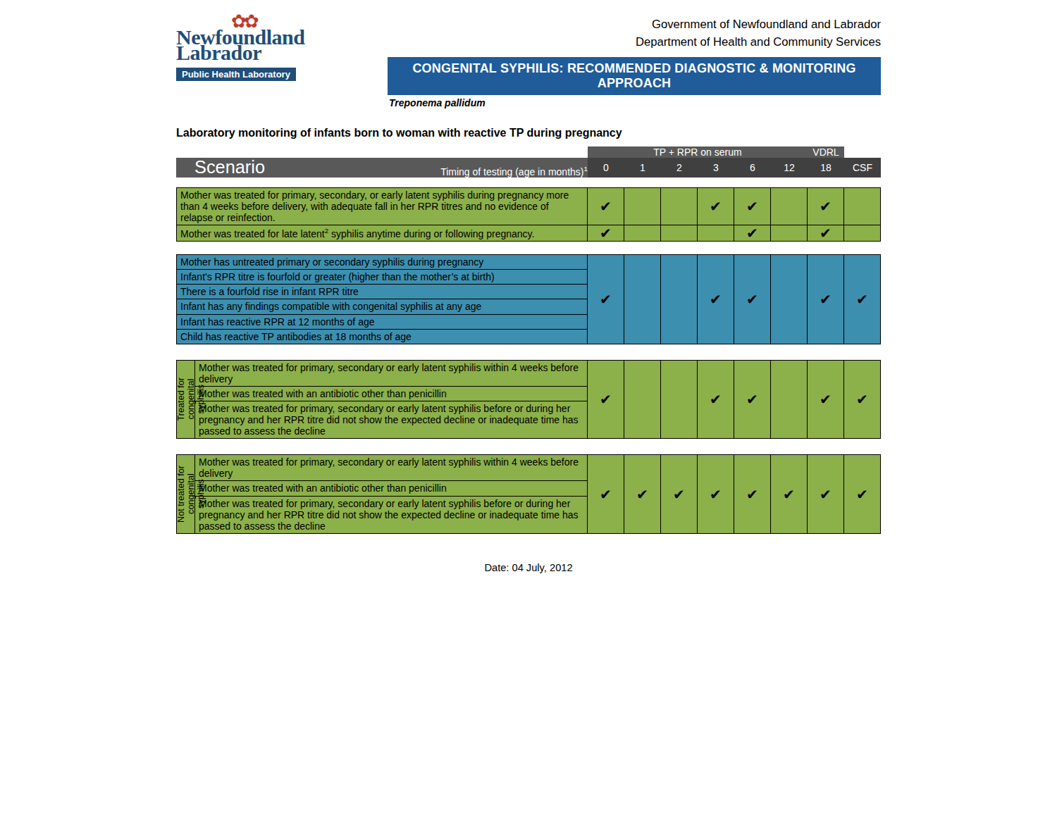✿✿
Newfoundland
Labrador
Public Health Laboratory
Government of Newfoundland and Labrador
Department of Health and Community Services
CONGENITAL SYPHILIS: RECOMMENDED DIAGNOSTIC & MONITORING APPROACH
Treponema pallidum
Laboratory monitoring of infants born to woman with reactive TP during pregnancy
| | TP + RPR on serum | VDRL |
| | / Scenario / Timing of testing (age in months) 1 / | 0 | 1 | 2 | 3 | 6 | 12 | 18 | CSF |
| Mother was treated for primary, secondary, or early latent syphilis during pregnancy more than 4 weeks before delivery, with adequate fall in her RPR titres and no evidence of relapse or reinfection. | | | | | | | | |
| Mother was treated for late latent 2 syphilis anytime during or following pregnancy. | | | | | | | | |
| Mother has untreated primary or secondary syphilis during pregnancy | | | | | | | | |
| Infant's RPR titre is fourfold or greater (higher than the mother’s at birth) |
| There is a fourfold rise in infant RPR titre |
| Infant has any findings compatible with congenital syphilis at any age |
| Infant has reactive RPR at 12 months of age |
| Child has reactive TP antibodies at 18 months of age |
| Treated for congenital syphilis | Mother was treated for primary, secondary or early latent syphilis within 4 weeks before delivery | | | | | | | | |
| Mother was treated with an antibiotic other than penicillin |
| Mother was treated for primary, secondary or early latent syphilis before or during her pregnancy and her RPR titre did not show the expected decline or inadequate time has passed to assess the decline |
| Not treated for congenital syphilis | Mother was treated for primary, secondary or early latent syphilis within 4 weeks before delivery | | | | | | | | |
| Mother was treated with an antibiotic other than penicillin |
| Mother was treated for primary, secondary or early latent syphilis before or during her pregnancy and her RPR titre did not show the expected decline or inadequate time has passed to assess the decline |
Date: 04 July, 2012